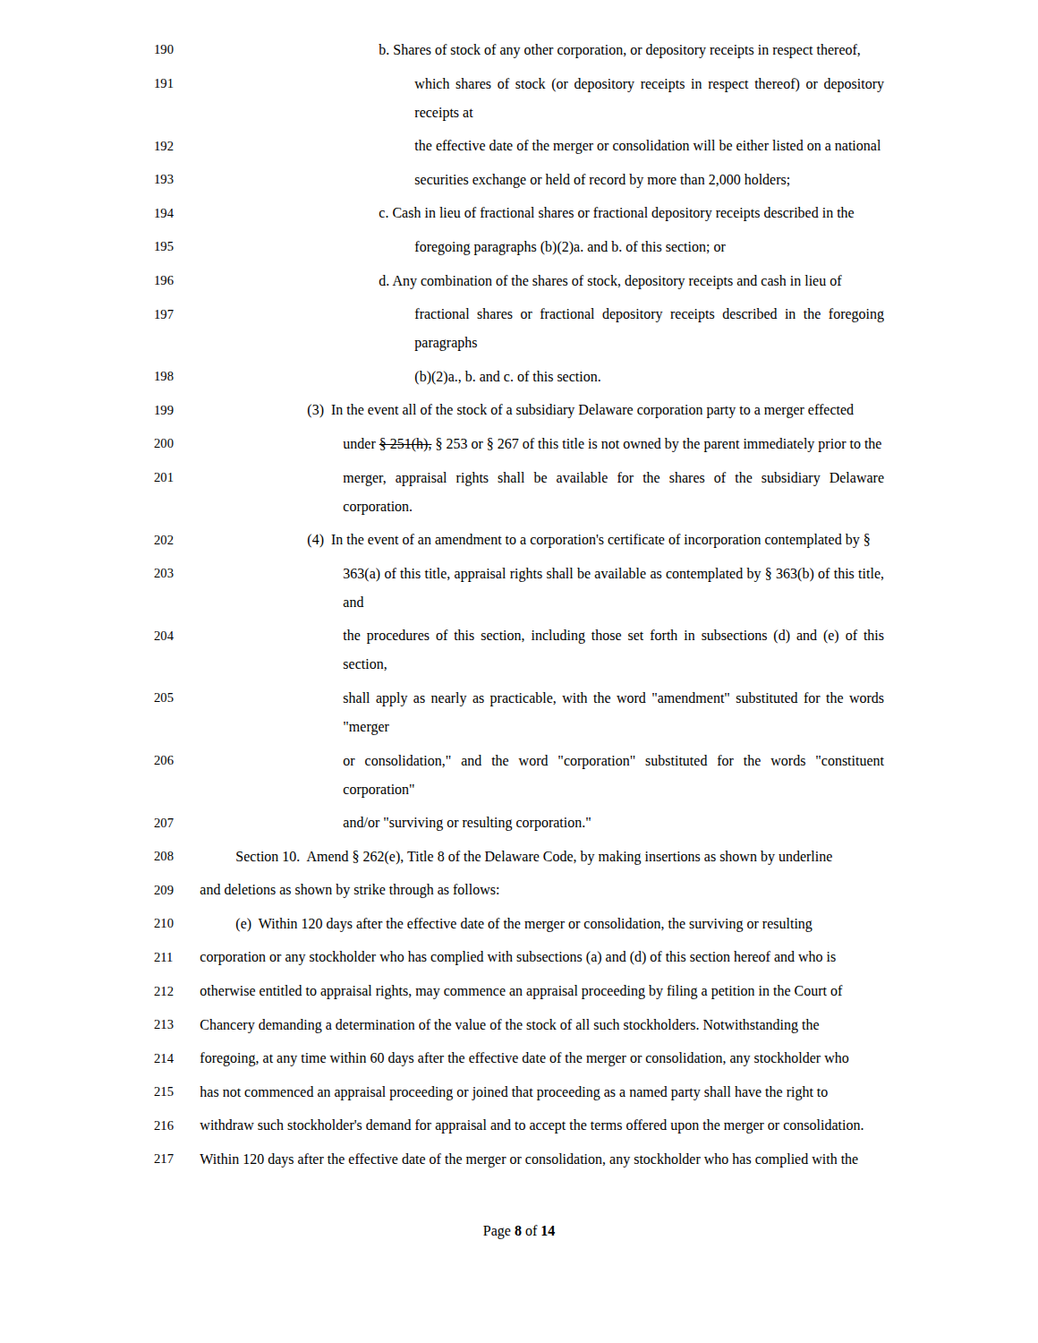190
b. Shares of stock of any other corporation, or depository receipts in respect thereof,
191
which shares of stock (or depository receipts in respect thereof) or depository receipts at
192
the effective date of the merger or consolidation will be either listed on a national
193
securities exchange or held of record by more than 2,000 holders;
194
c. Cash in lieu of fractional shares or fractional depository receipts described in the
195
foregoing paragraphs (b)(2)a. and b. of this section; or
196
d. Any combination of the shares of stock, depository receipts and cash in lieu of
197
fractional shares or fractional depository receipts described in the foregoing paragraphs
198
(b)(2)a., b. and c. of this section.
199
(3) In the event all of the stock of a subsidiary Delaware corporation party to a merger effected
200
under § 251(h), § 253 or § 267 of this title is not owned by the parent immediately prior to the
201
merger, appraisal rights shall be available for the shares of the subsidiary Delaware corporation.
202
(4) In the event of an amendment to a corporation's certificate of incorporation contemplated by §
203
363(a) of this title, appraisal rights shall be available as contemplated by § 363(b) of this title, and
204
the procedures of this section, including those set forth in subsections (d) and (e) of this section,
205
shall apply as nearly as practicable, with the word "amendment" substituted for the words "merger
206
or consolidation," and the word "corporation" substituted for the words "constituent corporation"
207
and/or "surviving or resulting corporation."
208
Section 10. Amend § 262(e), Title 8 of the Delaware Code, by making insertions as shown by underline
209
and deletions as shown by strike through as follows:
210
(e) Within 120 days after the effective date of the merger or consolidation, the surviving or resulting
211
corporation or any stockholder who has complied with subsections (a) and (d) of this section hereof and who is
212
otherwise entitled to appraisal rights, may commence an appraisal proceeding by filing a petition in the Court of
213
Chancery demanding a determination of the value of the stock of all such stockholders. Notwithstanding the
214
foregoing, at any time within 60 days after the effective date of the merger or consolidation, any stockholder who
215
has not commenced an appraisal proceeding or joined that proceeding as a named party shall have the right to
216
withdraw such stockholder's demand for appraisal and to accept the terms offered upon the merger or consolidation.
217
Within 120 days after the effective date of the merger or consolidation, any stockholder who has complied with the
Page 8 of 14